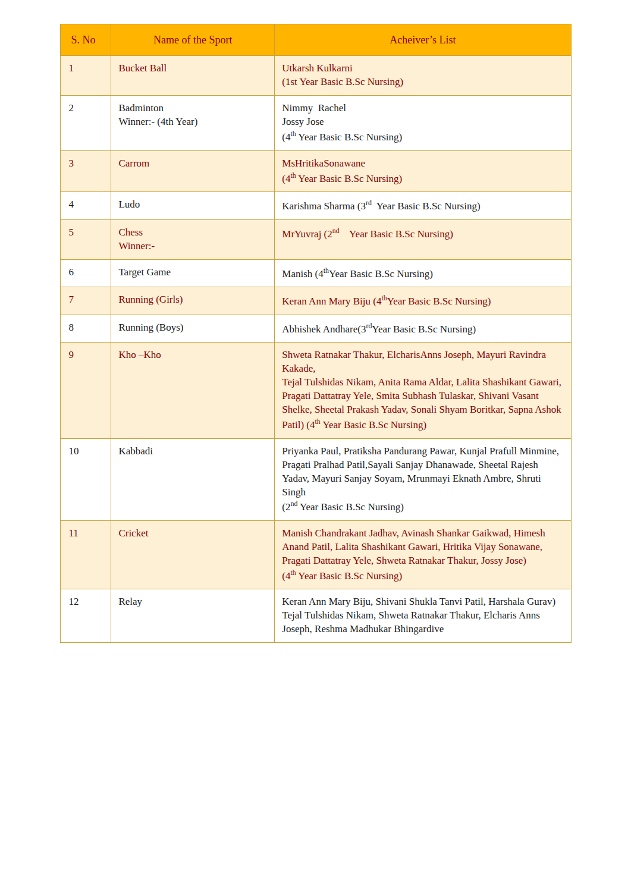| S. No | Name of the Sport | Acheiver’s List |
| --- | --- | --- |
| 1 | Bucket Ball | Utkarsh Kulkarni (1st Year Basic B.Sc Nursing) |
| 2 | Badminton Winner:- (4th Year) | Nimmy Rachel Jossy Jose (4 th Year Basic B.Sc Nursing) |
| 3 | Carrom | MsHritikaSonawane (4 th Year Basic B.Sc Nursing) |
| 4 | Ludo | Karishma Sharma (3 rd Year Basic B.Sc Nursing) |
| 5 | Chess Winner:- | MrYuvraj (2 nd Year Basic B.Sc Nursing) |
| 6 | Target Game | Manish (4 th Year Basic B.Sc Nursing) |
| 7 | Running (Girls) | Keran Ann Mary Biju (4 th Year Basic B.Sc Nursing) |
| 8 | Running (Boys) | Abhishek Andhare(3 rd Year Basic B.Sc Nursing) |
| 9 | Kho –Kho | Shweta Ratnakar Thakur, ElcharisAnns Joseph, Mayuri Ravindra Kakade, Tejal Tulshidas Nikam, Anita Rama Aldar, Lalita Shashikant Gawari, Pragati Dattatray Yele, Smita Subhash Tulaskar, Shivani Vasant Shelke, Sheetal Prakash Yadav, Sonali Shyam Boritkar, Sapna Ashok Patil) (4 th Year Basic B.Sc Nursing) |
| 10 | Kabbadi | Priyanka Paul, Pratiksha Pandurang Pawar, Kunjal Prafull Minmine, Pragati Pralhad Patil,Sayali Sanjay Dhanawade, Sheetal Rajesh Yadav, Mayuri Sanjay Soyam, Mrunmayi Eknath Ambre, Shruti Singh (2 nd Year Basic B.Sc Nursing) |
| 11 | Cricket | Manish Chandrakant Jadhav, Avinash Shankar Gaikwad, Himesh Anand Patil, Lalita Shashikant Gawari, Hritika Vijay Sonawane, Pragati Dattatray Yele, Shweta Ratnakar Thakur, Jossy Jose) (4 th Year Basic B.Sc Nursing) |
| 12 | Relay | Keran Ann Mary Biju, Shivani Shukla Tanvi Patil, Harshala Gurav) Tejal Tulshidas Nikam, Shweta Ratnakar Thakur, Elcharis Anns Joseph, Reshma Madhukar Bhingardive |